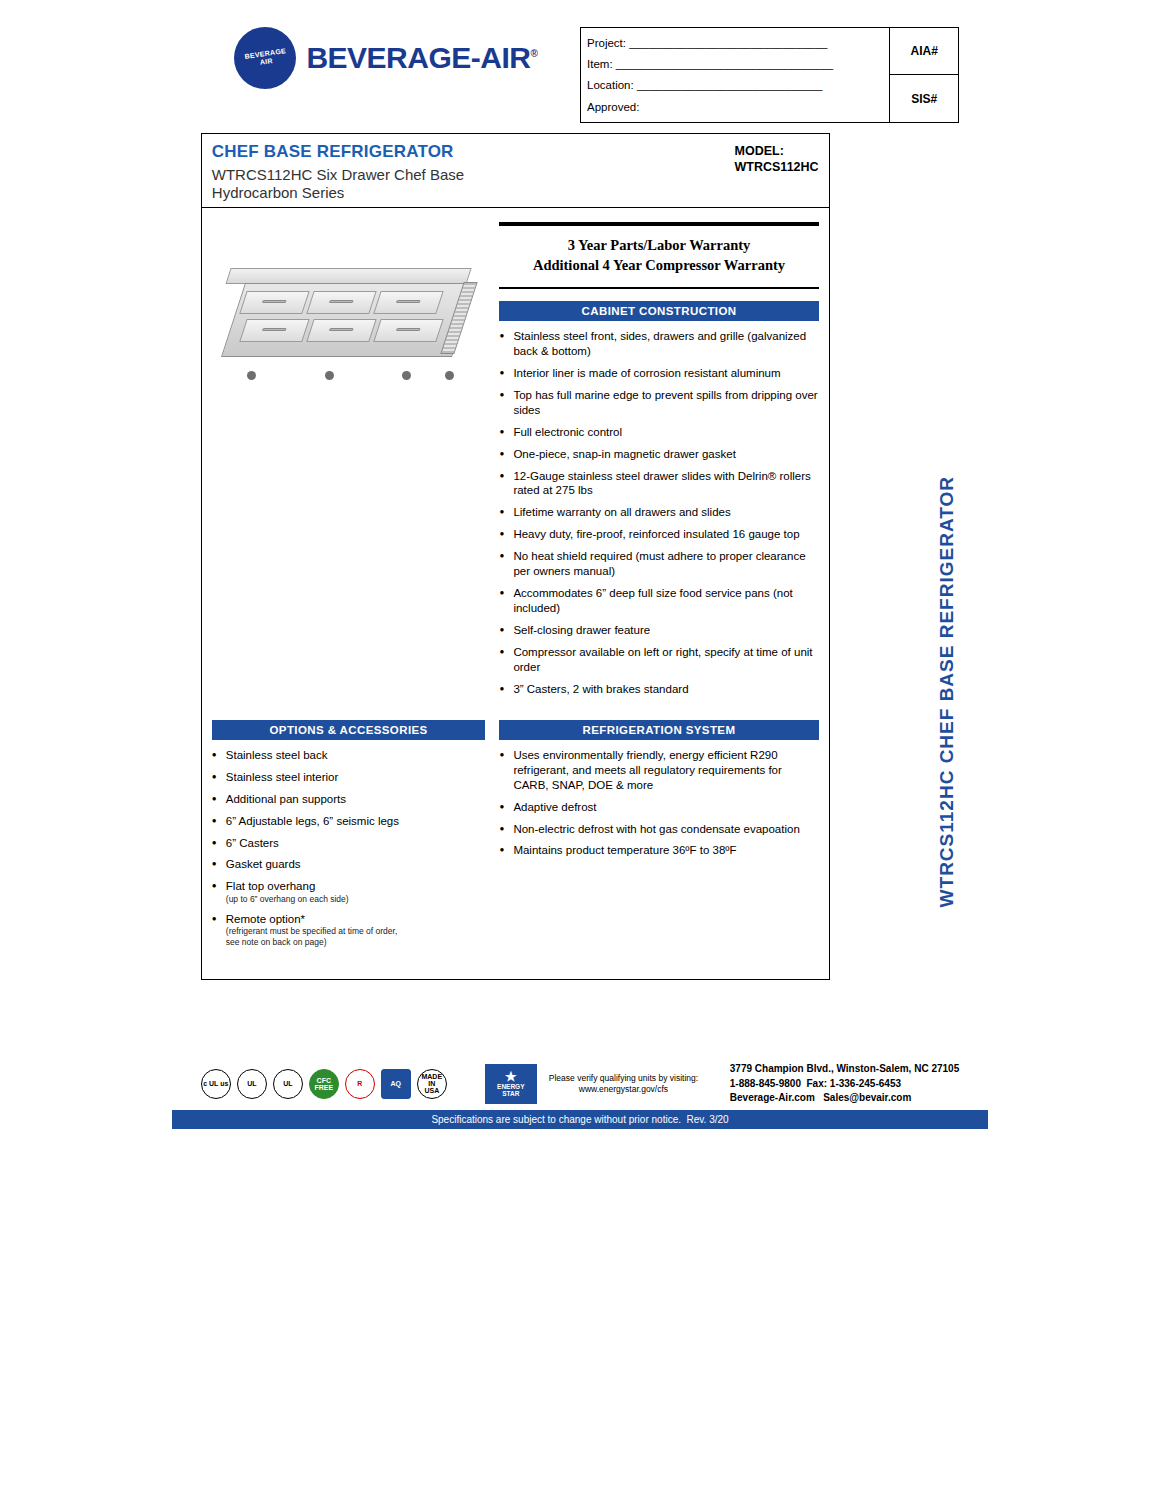BEVERAGE
AIR
BEVERAGE-AIR®
Project: _______________________________
Item: __________________________________
Location: _____________________________
Approved:
AIA#
SIS#
CHEF BASE REFRIGERATOR
WTRCS112HC Six Drawer Chef Base
Hydrocarbon Series
MODEL:
WTRCS112HC
3 Year Parts/Labor Warranty
Additional 4 Year Compressor Warranty
CABINET CONSTRUCTION
Stainless steel front, sides, drawers and grille (galvanized back & bottom)
Interior liner is made of corrosion resistant aluminum
Top has full marine edge to prevent spills from dripping over sides
Full electronic control
One-piece, snap-in magnetic drawer gasket
12-Gauge stainless steel drawer slides with Delrin® rollers rated at 275 lbs
Lifetime warranty on all drawers and slides
Heavy duty, fire-proof, reinforced insulated 16 gauge top
No heat shield required (must adhere to proper clearance per owners manual)
Accommodates 6” deep full size food service pans (not included)
Self-closing drawer feature
Compressor available on left or right, specify at time of unit order
3” Casters, 2 with brakes standard
OPTIONS & ACCESSORIES
Stainless steel back
Stainless steel interior
Additional pan supports
6” Adjustable legs, 6” seismic legs
6” Casters
Gasket guards
Flat top overhang (up to 6” overhang on each side)
Remote option* (refrigerant must be specified at time of order,
see note on back on page)
REFRIGERATION SYSTEM
Uses environmentally friendly, energy efficient R290 refrigerant, and meets all regulatory requirements for CARB, SNAP, DOE & more
Adaptive defrost
Non-electric defrost with hot gas condensate evapoation
Maintains product temperature 36ºF to 38ºF
WTRCS112HC CHEF BASE REFRIGERATOR
c UL us
UL
UL
CFC
FREE
R
AQ
MADE
IN
USA
★
ENERGY
STAR
Please verify qualifying units by visiting:
www.energystar.gov/cfs
3779 Champion Blvd., Winston-Salem, NC 27105
1-888-845-9800 Fax: 1-336-245-6453
Beverage-Air.com Sales@bevair.com
Specifications are subject to change without prior notice. Rev. 3/20